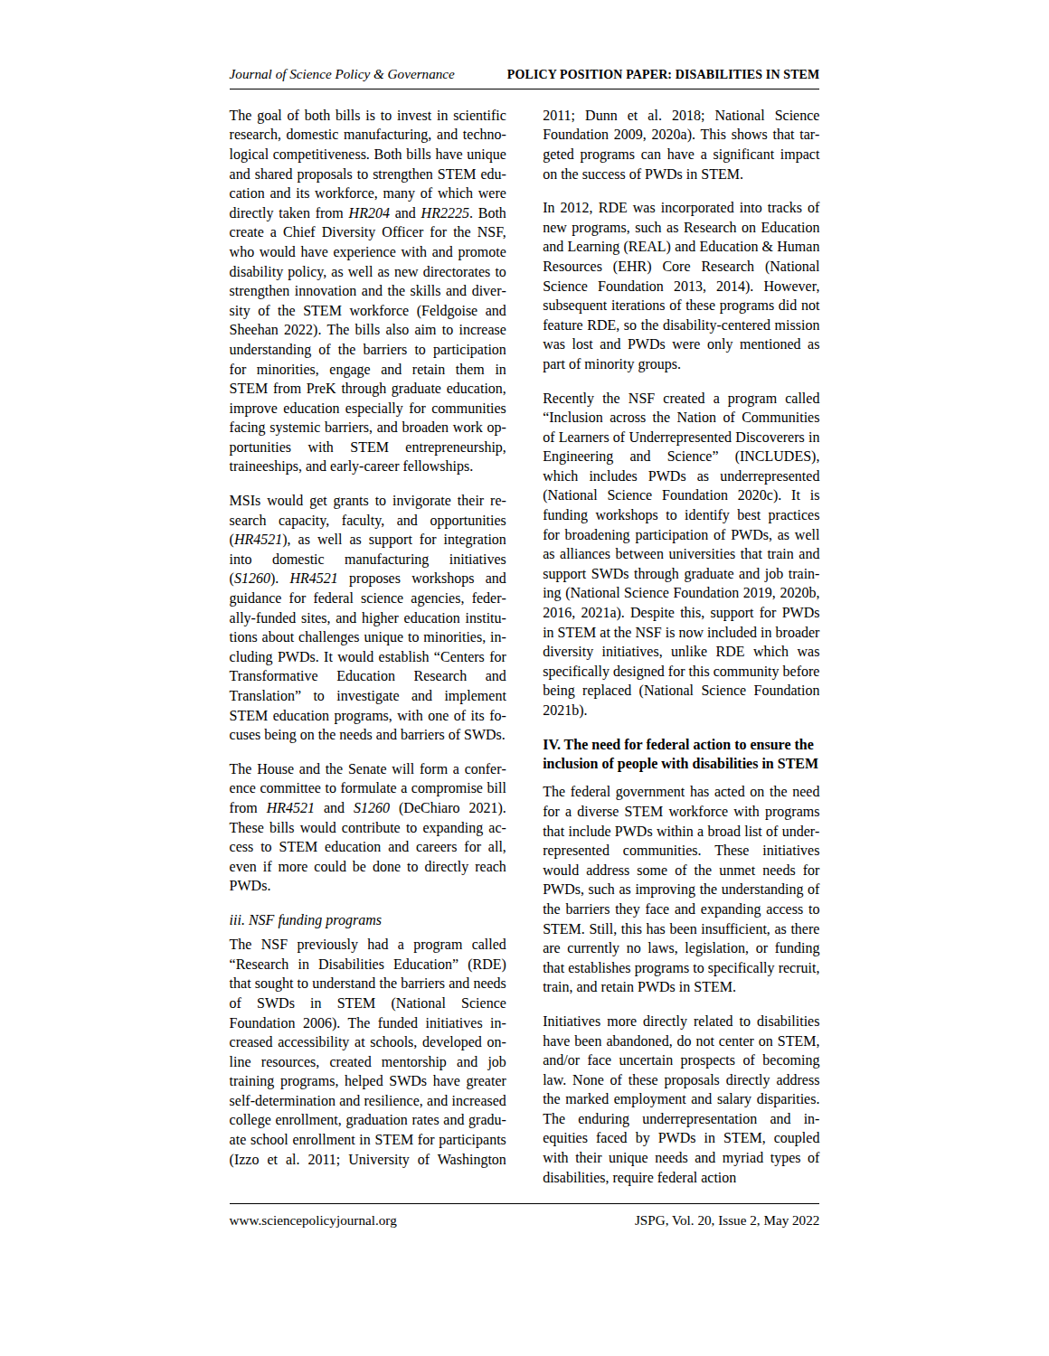Journal of Science Policy & Governance
Policy Position Paper: Disabilities in STEM
The goal of both bills is to invest in scientific research, domestic manufacturing, and technological competitiveness. Both bills have unique and shared proposals to strengthen STEM education and its workforce, many of which were directly taken from HR204 and HR2225. Both create a Chief Diversity Officer for the NSF, who would have experience with and promote disability policy, as well as new directorates to strengthen innovation and the skills and diversity of the STEM workforce (Feldgoise and Sheehan 2022). The bills also aim to increase understanding of the barriers to participation for minorities, engage and retain them in STEM from PreK through graduate education, improve education especially for communities facing systemic barriers, and broaden work opportunities with STEM entrepreneurship, traineeships, and early-career fellowships.
MSIs would get grants to invigorate their research capacity, faculty, and opportunities (HR4521), as well as support for integration into domestic manufacturing initiatives (S1260). HR4521 proposes workshops and guidance for federal science agencies, federally-funded sites, and higher education institutions about challenges unique to minorities, including PWDs. It would establish “Centers for Transformative Education Research and Translation” to investigate and implement STEM education programs, with one of its focuses being on the needs and barriers of SWDs.
The House and the Senate will form a conference committee to formulate a compromise bill from HR4521 and S1260 (DeChiaro 2021). These bills would contribute to expanding access to STEM education and careers for all, even if more could be done to directly reach PWDs.
iii. NSF funding programs
The NSF previously had a program called “Research in Disabilities Education” (RDE) that sought to understand the barriers and needs of SWDs in STEM (National Science Foundation 2006). The funded initiatives increased accessibility at schools, developed online resources, created mentorship and job training programs, helped SWDs have greater self-determination and resilience, and increased college enrollment, graduation rates and graduate school enrollment in STEM for participants (Izzo et al. 2011; University of Washington 2011; Dunn et al. 2018; National Science Foundation 2009, 2020a). This shows that targeted programs can have a significant impact on the success of PWDs in STEM.
In 2012, RDE was incorporated into tracks of new programs, such as Research on Education and Learning (REAL) and Education & Human Resources (EHR) Core Research (National Science Foundation 2013, 2014). However, subsequent iterations of these programs did not feature RDE, so the disability-centered mission was lost and PWDs were only mentioned as part of minority groups.
Recently the NSF created a program called “Inclusion across the Nation of Communities of Learners of Underrepresented Discoverers in Engineering and Science” (INCLUDES), which includes PWDs as underrepresented (National Science Foundation 2020c). It is funding workshops to identify best practices for broadening participation of PWDs, as well as alliances between universities that train and support SWDs through graduate and job training (National Science Foundation 2019, 2020b, 2016, 2021a). Despite this, support for PWDs in STEM at the NSF is now included in broader diversity initiatives, unlike RDE which was specifically designed for this community before being replaced (National Science Foundation 2021b).
IV. The need for federal action to ensure the inclusion of people with disabilities in STEM
The federal government has acted on the need for a diverse STEM workforce with programs that include PWDs within a broad list of underrepresented communities. These initiatives would address some of the unmet needs for PWDs, such as improving the understanding of the barriers they face and expanding access to STEM. Still, this has been insufficient, as there are currently no laws, legislation, or funding that establishes programs to specifically recruit, train, and retain PWDs in STEM.
Initiatives more directly related to disabilities have been abandoned, do not center on STEM, and/or face uncertain prospects of becoming law. None of these proposals directly address the marked employment and salary disparities. The enduring underrepresentation and inequities faced by PWDs in STEM, coupled with their unique needs and myriad types of disabilities, require federal action
www.sciencepolicyjournal.org
JSPG, Vol. 20, Issue 2, May 2022